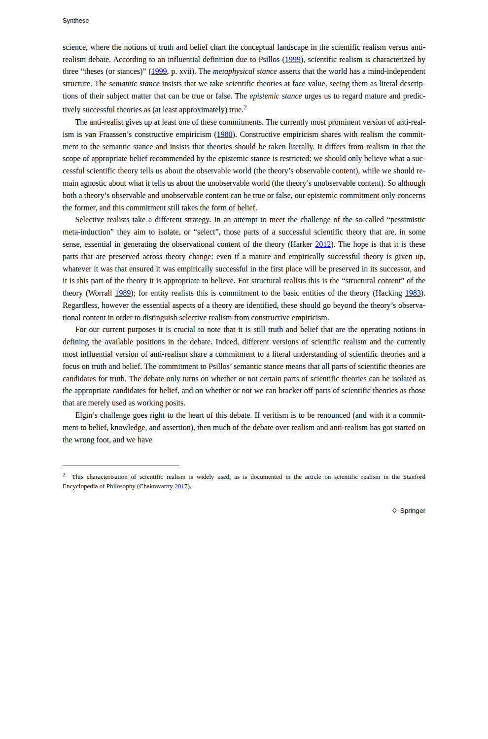Synthese
science, where the notions of truth and belief chart the conceptual landscape in the scientific realism versus anti-realism debate. According to an influential definition due to Psillos (1999), scientific realism is characterized by three “theses (or stances)” (1999, p. xvii). The metaphysical stance asserts that the world has a mind-independent structure. The semantic stance insists that we take scientific theories at face-value, seeing them as literal descriptions of their subject matter that can be true or false. The epistemic stance urges us to regard mature and predictively successful theories as (at least approximately) true.2
The anti-realist gives up at least one of these commitments. The currently most prominent version of anti-realism is van Fraassen’s constructive empiricism (1980). Constructive empiricism shares with realism the commitment to the semantic stance and insists that theories should be taken literally. It differs from realism in that the scope of appropriate belief recommended by the epistemic stance is restricted: we should only believe what a successful scientific theory tells us about the observable world (the theory’s observable content), while we should remain agnostic about what it tells us about the unobservable world (the theory’s unobservable content). So although both a theory’s observable and unobservable content can be true or false, our epistemic commitment only concerns the former, and this commitment still takes the form of belief.
Selective realists take a different strategy. In an attempt to meet the challenge of the so-called “pessimistic meta-induction” they aim to isolate, or “select”, those parts of a successful scientific theory that are, in some sense, essential in generating the observational content of the theory (Harker 2012). The hope is that it is these parts that are preserved across theory change: even if a mature and empirically successful theory is given up, whatever it was that ensured it was empirically successful in the first place will be preserved in its successor, and it is this part of the theory it is appropriate to believe. For structural realists this is the “structural content” of the theory (Worrall 1989); for entity realists this is commitment to the basic entities of the theory (Hacking 1983). Regardless, however the essential aspects of a theory are identified, these should go beyond the theory’s observational content in order to distinguish selective realism from constructive empiricism.
For our current purposes it is crucial to note that it is still truth and belief that are the operating notions in defining the available positions in the debate. Indeed, different versions of scientific realism and the currently most influential version of anti-realism share a commitment to a literal understanding of scientific theories and a focus on truth and belief. The commitment to Psillos’ semantic stance means that all parts of scientific theories are candidates for truth. The debate only turns on whether or not certain parts of scientific theories can be isolated as the appropriate candidates for belief, and on whether or not we can bracket off parts of scientific theories as those that are merely used as working posits.
Elgin’s challenge goes right to the heart of this debate. If veritism is to be renounced (and with it a commitment to belief, knowledge, and assertion), then much of the debate over realism and anti-realism has got started on the wrong foot, and we have
2 This characterisation of scientific realism is widely used, as is documented in the article on scientific realism in the Stanford Encyclopedia of Philosophy (Chakravartty 2017).
♢Springer